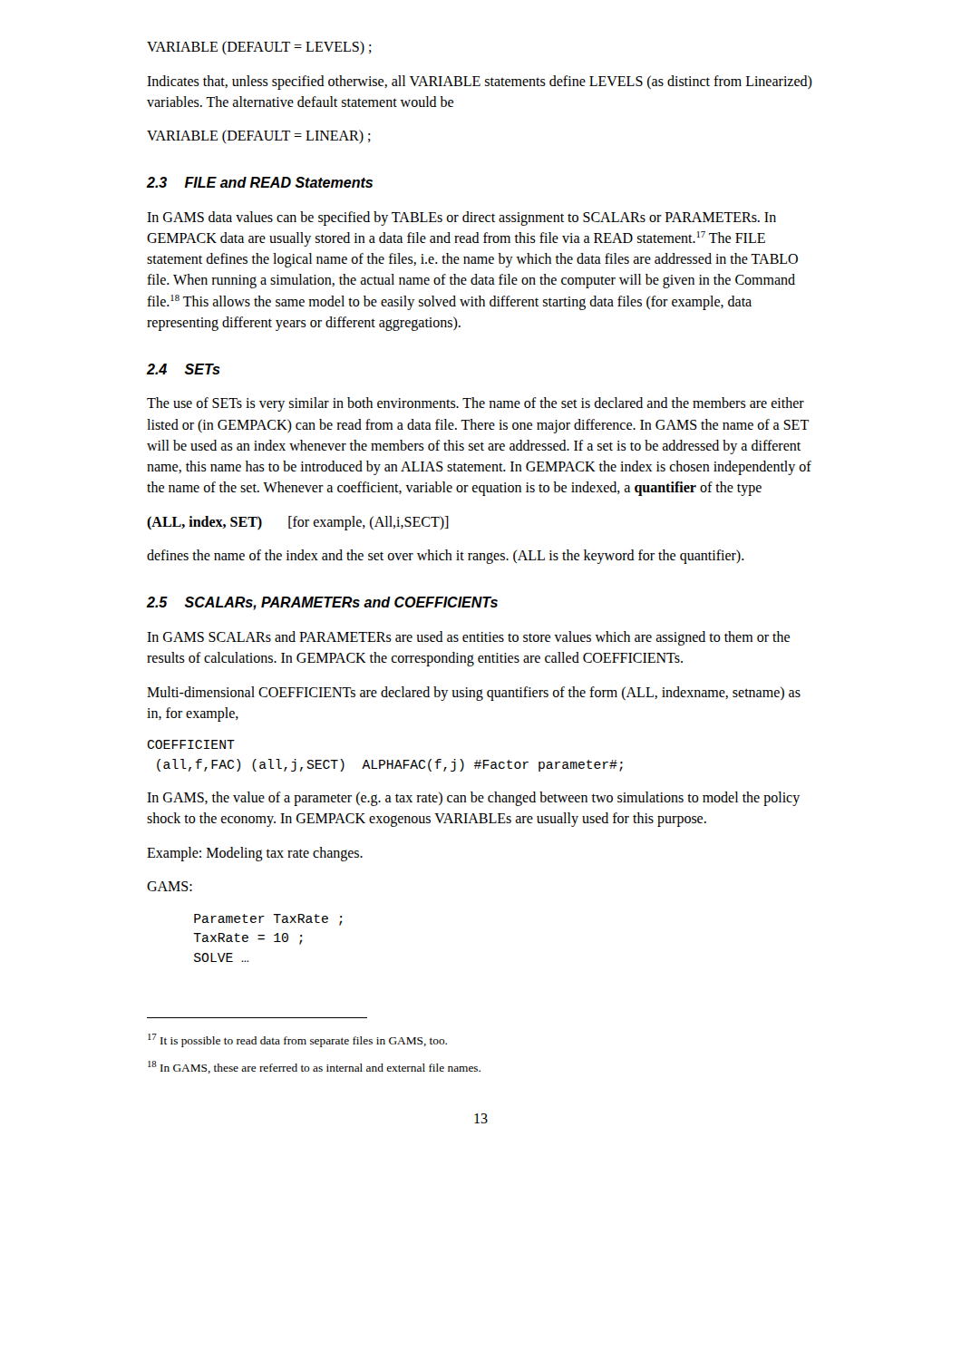VARIABLE (DEFAULT = LEVELS) ;
Indicates that, unless specified otherwise, all VARIABLE statements define LEVELS (as distinct from Linearized) variables. The alternative default statement would be
VARIABLE (DEFAULT = LINEAR) ;
2.3 FILE and READ Statements
In GAMS data values can be specified by TABLEs or direct assignment to SCALARs or PARAMETERs. In GEMPACK data are usually stored in a data file and read from this file via a READ statement.17 The FILE statement defines the logical name of the files, i.e. the name by which the data files are addressed in the TABLO file. When running a simulation, the actual name of the data file on the computer will be given in the Command file.18 This allows the same model to be easily solved with different starting data files (for example, data representing different years or different aggregations).
2.4 SETs
The use of SETs is very similar in both environments. The name of the set is declared and the members are either listed or (in GEMPACK) can be read from a data file. There is one major difference. In GAMS the name of a SET will be used as an index whenever the members of this set are addressed. If a set is to be addressed by a different name, this name has to be introduced by an ALIAS statement. In GEMPACK the index is chosen independently of the name of the set. Whenever a coefficient, variable or equation is to be indexed, a quantifier of the type
(ALL, index, SET) [for example, (All,i,SECT)]
defines the name of the index and the set over which it ranges. (ALL is the keyword for the quantifier).
2.5 SCALARs, PARAMETERs and COEFFICIENTs
In GAMS SCALARs and PARAMETERs are used as entities to store values which are assigned to them or the results of calculations. In GEMPACK the corresponding entities are called COEFFICIENTs.
Multi-dimensional COEFFICIENTs are declared by using quantifiers of the form (ALL, indexname, setname) as in, for example,
COEFFICIENT
 (all,f,FAC) (all,j,SECT)  ALPHAFAC(f,j) #Factor parameter#;
In GAMS, the value of a parameter (e.g. a tax rate) can be changed between two simulations to model the policy shock to the economy. In GEMPACK exogenous VARIABLEs are usually used for this purpose.
Example: Modeling tax rate changes.
GAMS:
Parameter TaxRate ;
TaxRate = 10 ;
SOLVE …
17 It is possible to read data from separate files in GAMS, too.
18 In GAMS, these are referred to as internal and external file names.
13